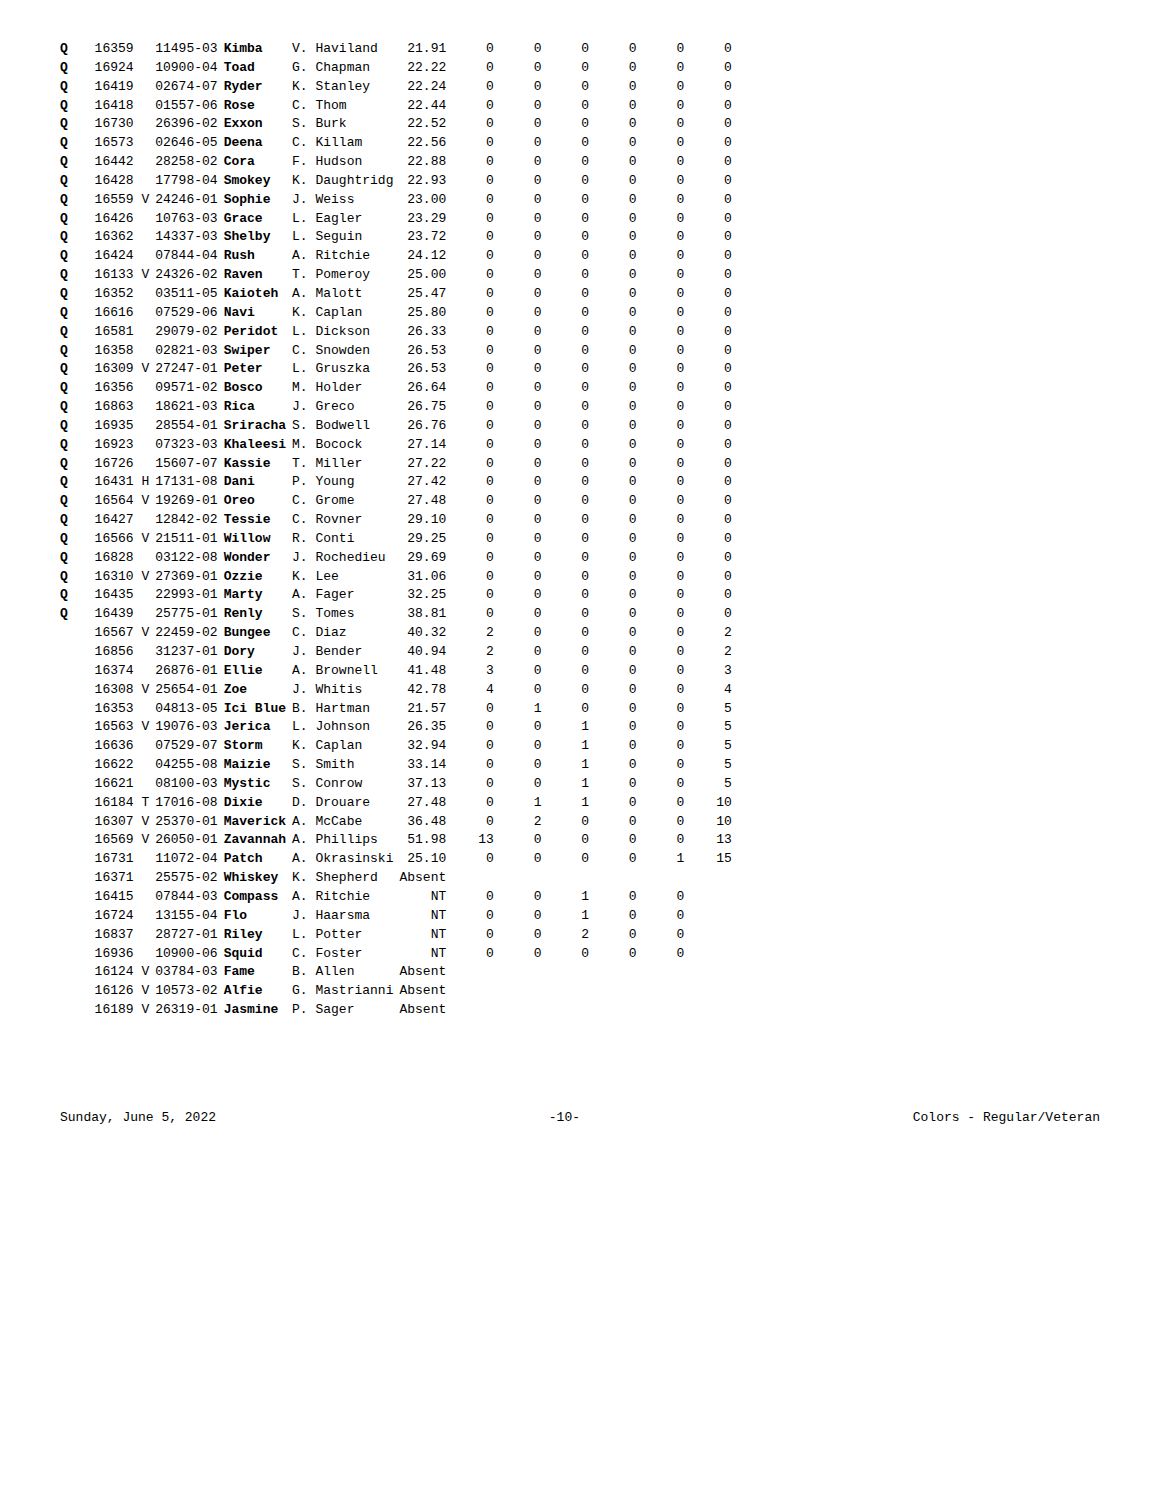| Q | 16359 | 11495-03 | Kimba | V. Haviland | 21.91 | 0 | 0 | 0 | 0 | 0 | 0 |
| Q | 16924 | 10900-04 | Toad | G. Chapman | 22.22 | 0 | 0 | 0 | 0 | 0 | 0 |
| Q | 16419 | 02674-07 | Ryder | K. Stanley | 22.24 | 0 | 0 | 0 | 0 | 0 | 0 |
| Q | 16418 | 01557-06 | Rose | C. Thom | 22.44 | 0 | 0 | 0 | 0 | 0 | 0 |
| Q | 16730 | 26396-02 | Exxon | S. Burk | 22.52 | 0 | 0 | 0 | 0 | 0 | 0 |
| Q | 16573 | 02646-05 | Deena | C. Killam | 22.56 | 0 | 0 | 0 | 0 | 0 | 0 |
| Q | 16442 | 28258-02 | Cora | F. Hudson | 22.88 | 0 | 0 | 0 | 0 | 0 | 0 |
| Q | 16428 | 17798-04 | Smokey | K. Daughtridg | 22.93 | 0 | 0 | 0 | 0 | 0 | 0 |
| Q | 16559 V | 24246-01 | Sophie | J. Weiss | 23.00 | 0 | 0 | 0 | 0 | 0 | 0 |
| Q | 16426 | 10763-03 | Grace | L. Eagler | 23.29 | 0 | 0 | 0 | 0 | 0 | 0 |
| Q | 16362 | 14337-03 | Shelby | L. Seguin | 23.72 | 0 | 0 | 0 | 0 | 0 | 0 |
| Q | 16424 | 07844-04 | Rush | A. Ritchie | 24.12 | 0 | 0 | 0 | 0 | 0 | 0 |
| Q | 16133 V | 24326-02 | Raven | T. Pomeroy | 25.00 | 0 | 0 | 0 | 0 | 0 | 0 |
| Q | 16352 | 03511-05 | Kaioteh | A. Malott | 25.47 | 0 | 0 | 0 | 0 | 0 | 0 |
| Q | 16616 | 07529-06 | Navi | K. Caplan | 25.80 | 0 | 0 | 0 | 0 | 0 | 0 |
| Q | 16581 | 29079-02 | Peridot | L. Dickson | 26.33 | 0 | 0 | 0 | 0 | 0 | 0 |
| Q | 16358 | 02821-03 | Swiper | C. Snowden | 26.53 | 0 | 0 | 0 | 0 | 0 | 0 |
| Q | 16309 V | 27247-01 | Peter | L. Gruszka | 26.53 | 0 | 0 | 0 | 0 | 0 | 0 |
| Q | 16356 | 09571-02 | Bosco | M. Holder | 26.64 | 0 | 0 | 0 | 0 | 0 | 0 |
| Q | 16863 | 18621-03 | Rica | J. Greco | 26.75 | 0 | 0 | 0 | 0 | 0 | 0 |
| Q | 16935 | 28554-01 | Sriracha | S. Bodwell | 26.76 | 0 | 0 | 0 | 0 | 0 | 0 |
| Q | 16923 | 07323-03 | Khaleesi | M. Bocock | 27.14 | 0 | 0 | 0 | 0 | 0 | 0 |
| Q | 16726 | 15607-07 | Kassie | T. Miller | 27.22 | 0 | 0 | 0 | 0 | 0 | 0 |
| Q | 16431 H | 17131-08 | Dani | P. Young | 27.42 | 0 | 0 | 0 | 0 | 0 | 0 |
| Q | 16564 V | 19269-01 | Oreo | C. Grome | 27.48 | 0 | 0 | 0 | 0 | 0 | 0 |
| Q | 16427 | 12842-02 | Tessie | C. Rovner | 29.10 | 0 | 0 | 0 | 0 | 0 | 0 |
| Q | 16566 V | 21511-01 | Willow | R. Conti | 29.25 | 0 | 0 | 0 | 0 | 0 | 0 |
| Q | 16828 | 03122-08 | Wonder | J. Rochedieu | 29.69 | 0 | 0 | 0 | 0 | 0 | 0 |
| Q | 16310 V | 27369-01 | Ozzie | K. Lee | 31.06 | 0 | 0 | 0 | 0 | 0 | 0 |
| Q | 16435 | 22993-01 | Marty | A. Fager | 32.25 | 0 | 0 | 0 | 0 | 0 | 0 |
| Q | 16439 | 25775-01 | Renly | S. Tomes | 38.81 | 0 | 0 | 0 | 0 | 0 | 0 |
| | 16567 V | 22459-02 | Bungee | C. Diaz | 40.32 | 2 | 0 | 0 | 0 | 0 | 2 |
| | 16856 | 31237-01 | Dory | J. Bender | 40.94 | 2 | 0 | 0 | 0 | 0 | 2 |
| | 16374 | 26876-01 | Ellie | A. Brownell | 41.48 | 3 | 0 | 0 | 0 | 0 | 3 |
| | 16308 V | 25654-01 | Zoe | J. Whitis | 42.78 | 4 | 0 | 0 | 0 | 0 | 4 |
| | 16353 | 04813-05 | Ici Blue | B. Hartman | 21.57 | 0 | 1 | 0 | 0 | 0 | 5 |
| | 16563 V | 19076-03 | Jerica | L. Johnson | 26.35 | 0 | 0 | 1 | 0 | 0 | 5 |
| | 16636 | 07529-07 | Storm | K. Caplan | 32.94 | 0 | 0 | 1 | 0 | 0 | 5 |
| | 16622 | 04255-08 | Maizie | S. Smith | 33.14 | 0 | 0 | 1 | 0 | 0 | 5 |
| | 16621 | 08100-03 | Mystic | S. Conrow | 37.13 | 0 | 0 | 1 | 0 | 0 | 5 |
| | 16184 T | 17016-08 | Dixie | D. Drouare | 27.48 | 0 | 1 | 1 | 0 | 0 | 10 |
| | 16307 V | 25370-01 | Maverick | A. McCabe | 36.48 | 0 | 2 | 0 | 0 | 0 | 10 |
| | 16569 V | 26050-01 | Zavannah | A. Phillips | 51.98 | 13 | 0 | 0 | 0 | 0 | 13 |
| | 16731 | 11072-04 | Patch | A. Okrasinski | 25.10 | 0 | 0 | 0 | 0 | 1 | 15 |
| | 16371 | 25575-02 | Whiskey | K. Shepherd | Absent | | | | | | |
| | 16415 | 07844-03 | Compass | A. Ritchie | NT | 0 | 0 | 1 | 0 | 0 | |
| | 16724 | 13155-04 | Flo | J. Haarsma | NT | 0 | 0 | 1 | 0 | 0 | |
| | 16837 | 28727-01 | Riley | L. Potter | NT | 0 | 0 | 2 | 0 | 0 | |
| | 16936 | 10900-06 | Squid | C. Foster | NT | 0 | 0 | 0 | 0 | 0 | |
| | 16124 V | 03784-03 | Fame | B. Allen | Absent | | | | | | |
| | 16126 V | 10573-02 | Alfie | G. Mastrianni | Absent | | | | | | |
| | 16189 V | 26319-01 | Jasmine | P. Sager | Absent | | | | | | |
Sunday, June 5, 2022
-10-
Colors - Regular/Veteran